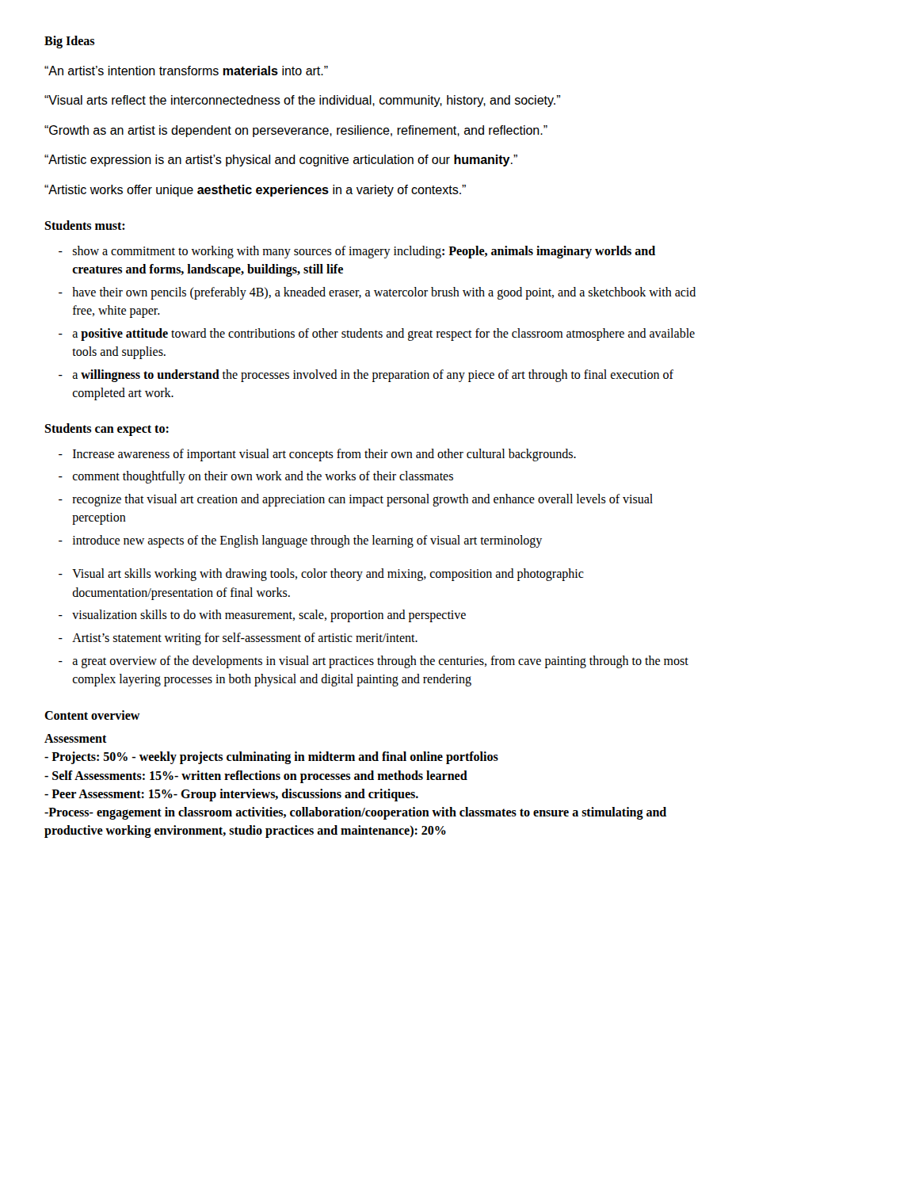Big Ideas
“An artist’s intention transforms materials into art.”
“Visual arts reflect the interconnectedness of the individual, community, history, and society.”
“Growth as an artist is dependent on perseverance, resilience, refinement, and reflection.”
“Artistic expression is an artist’s physical and cognitive articulation of our humanity.”
“Artistic works offer unique aesthetic experiences in a variety of contexts.”
Students must:
show a commitment to working with many sources of imagery including: People, animals imaginary worlds and creatures and forms, landscape, buildings, still life
have their own pencils (preferably 4B), a kneaded eraser, a watercolor brush with a good point, and a sketchbook with acid free, white paper.
a positive attitude toward the contributions of other students and great respect for the classroom atmosphere and available tools and supplies.
a willingness to understand the processes involved in the preparation of any piece of art through to final execution of completed art work.
Students can expect to:
Increase awareness of important visual art concepts from their own and other cultural backgrounds.
comment thoughtfully on their own work and the works of their classmates
recognize that visual art creation and appreciation can impact personal growth and enhance overall levels of visual perception
introduce new aspects of the English language through the learning of visual art terminology
Visual art skills working with drawing tools, color theory and mixing, composition and photographic documentation/presentation of final works.
visualization skills to do with measurement, scale, proportion and perspective
Artist’s statement writing for self-assessment of artistic merit/intent.
a great overview of the developments in visual art practices through the centuries, from cave painting through to the most complex layering processes in both physical and digital painting and rendering
Content overview
Assessment
- Projects: 50% - weekly projects culminating in midterm and final online portfolios
- Self Assessments: 15%- written reflections on processes and methods learned
- Peer Assessment: 15%- Group interviews, discussions and critiques.
-Process- engagement in classroom activities, collaboration/cooperation with classmates to ensure a stimulating and productive working environment, studio practices and maintenance): 20%